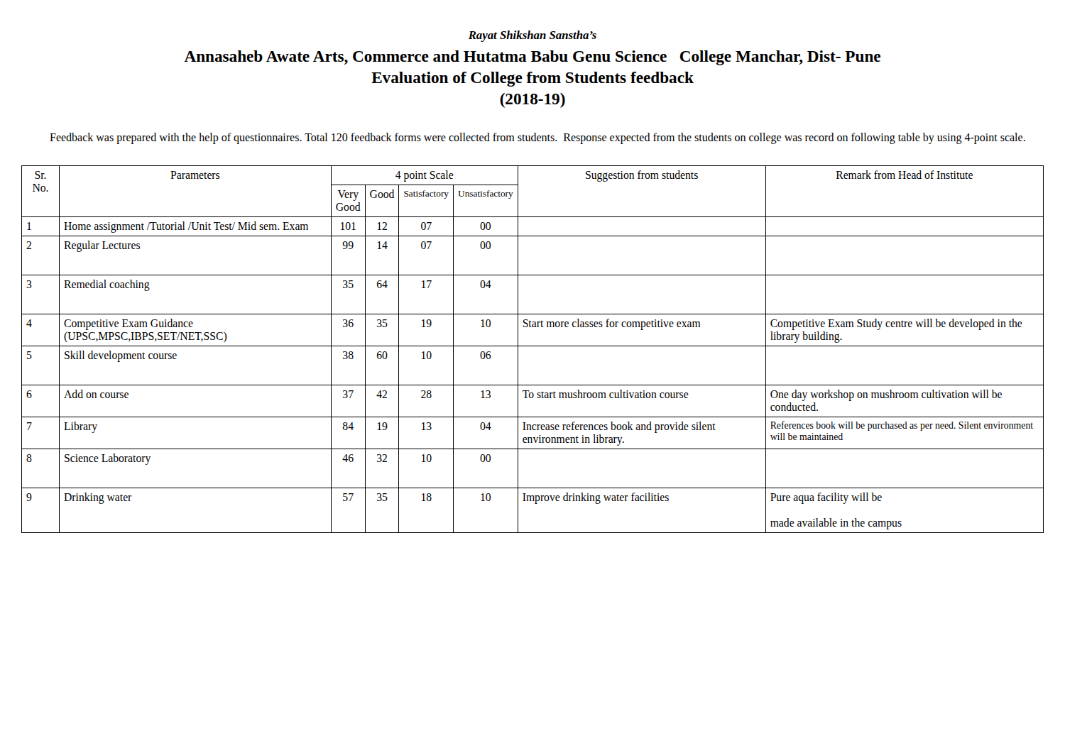Rayat Shikshan Sanstha’s
Annasaheb Awate Arts, Commerce and Hutatma Babu Genu Science College Manchar, Dist- Pune
Evaluation of College from Students feedback
(2018-19)
Feedback was prepared with the help of questionnaires. Total 120 feedback forms were collected from students. Response expected from the students on college was record on following table by using 4-point scale.
| Sr. No. | Parameters | 4 point Scale | Suggestion from students | Remark from Head of Institute |
| --- | --- | --- | --- | --- |
| Very Good | Good | Satisfactory | Unsatisfactory |
| 1 | Home assignment /Tutorial /Unit Test/ Mid sem. Exam | 101 | 12 | 07 | 00 | | |
| 2 | Regular Lectures | 99 | 14 | 07 | 00 | | |
| 3 | Remedial coaching | 35 | 64 | 17 | 04 | | |
| 4 | Competitive Exam Guidance (UPSC,MPSC,IBPS,SET/NET,SSC) | 36 | 35 | 19 | 10 | Start more classes for competitive exam | Competitive Exam Study centre will be developed in the library building. |
| 5 | Skill development course | 38 | 60 | 10 | 06 | | |
| 6 | Add on course | 37 | 42 | 28 | 13 | To start mushroom cultivation course | One day workshop on mushroom cultivation will be conducted. |
| 7 | Library | 84 | 19 | 13 | 04 | Increase references book and provide silent environment in library. | References book will be purchased as per need. Silent environment will be maintained |
| 8 | Science Laboratory | 46 | 32 | 10 | 00 | | |
| 9 | Drinking water | 57 | 35 | 18 | 10 | Improve drinking water facilities | Pure aqua facility will be made available in the campus |